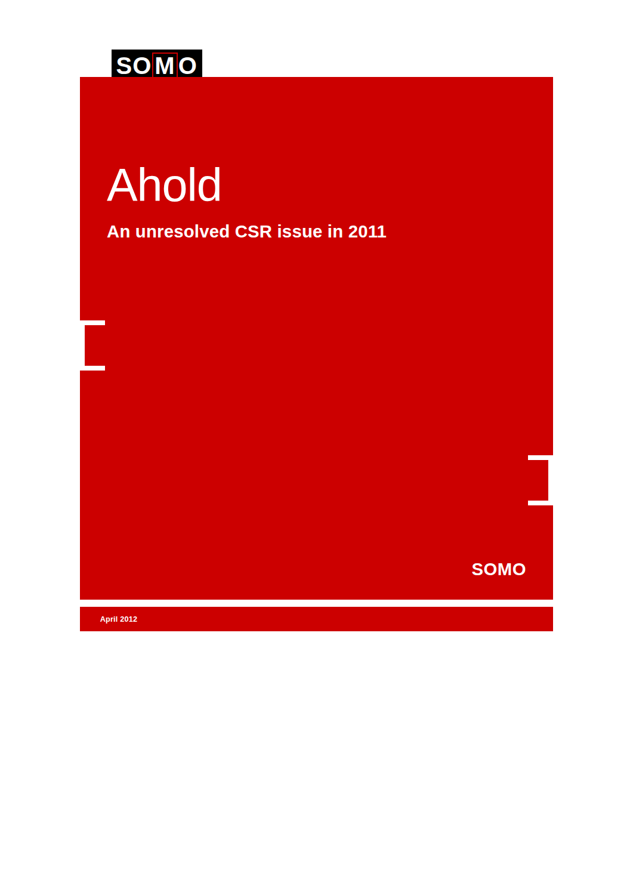SOMO
Stichting Onderzoek Multinationale Ondernemingen
Centre for Research on Multinational Corporations
Ahold
An unresolved CSR issue in 2011
SOMO
April 2012